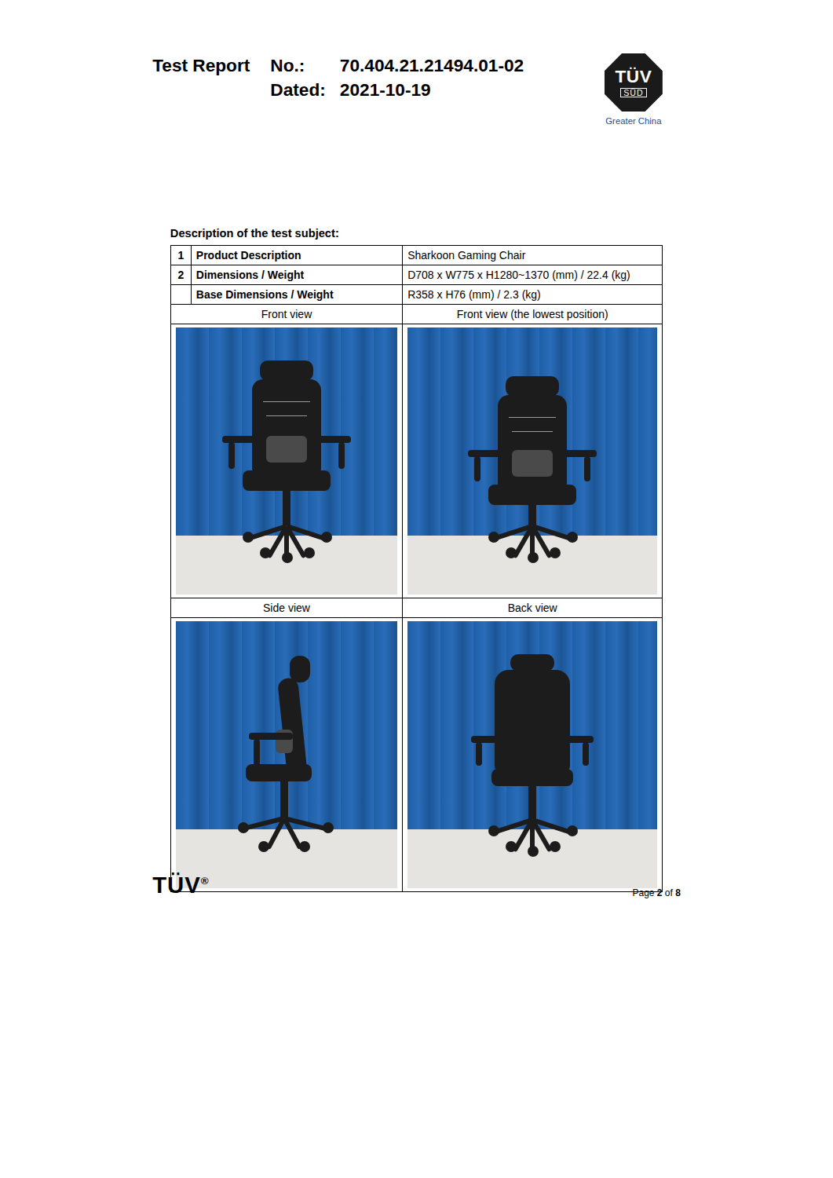TÜV SÜD
| Test Report | No.: | 70.404.21.21494.01-02 |
| | Dated: | 2021-10-19 |
TÜV
SÜD
Greater China
Description of the test subject:
| 1 | Product Description | Sharkoon Gaming Chair |
| 2 | Dimensions / Weight | D708 x W775 x H1280~1370 (mm) / 22.4 (kg) |
| | Base Dimensions / Weight | R358 x H76 (mm) / 2.3 (kg) |
| Front view | Front view (the lowest position) |
| Side view | Back view |
TÜV®
Page 2 of 8